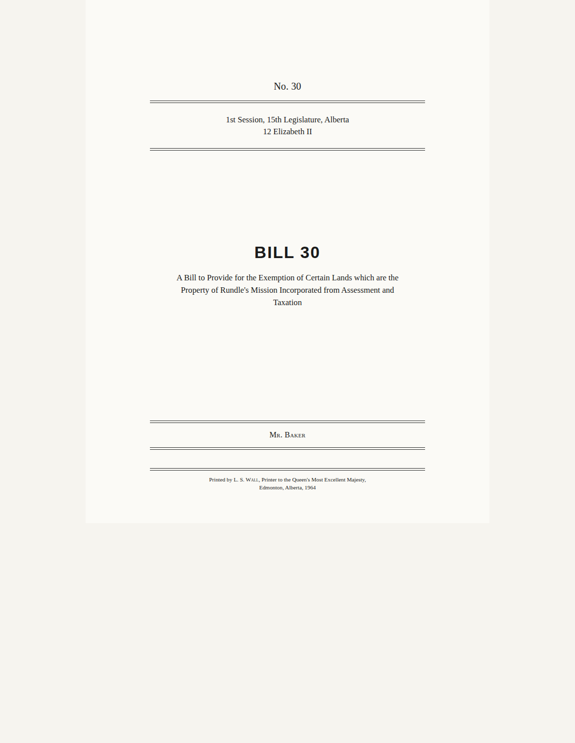No. 30
1st Session, 15th Legislature, Alberta
12 Elizabeth II
BILL 30
A Bill to Provide for the Exemption of Certain Lands which are the Property of Rundle's Mission Incorporated from Assessment and Taxation
Mr. Baker
Printed by L. S. Wall, Printer to the Queen's Most Excellent Majesty,
Edmonton, Alberta, 1964